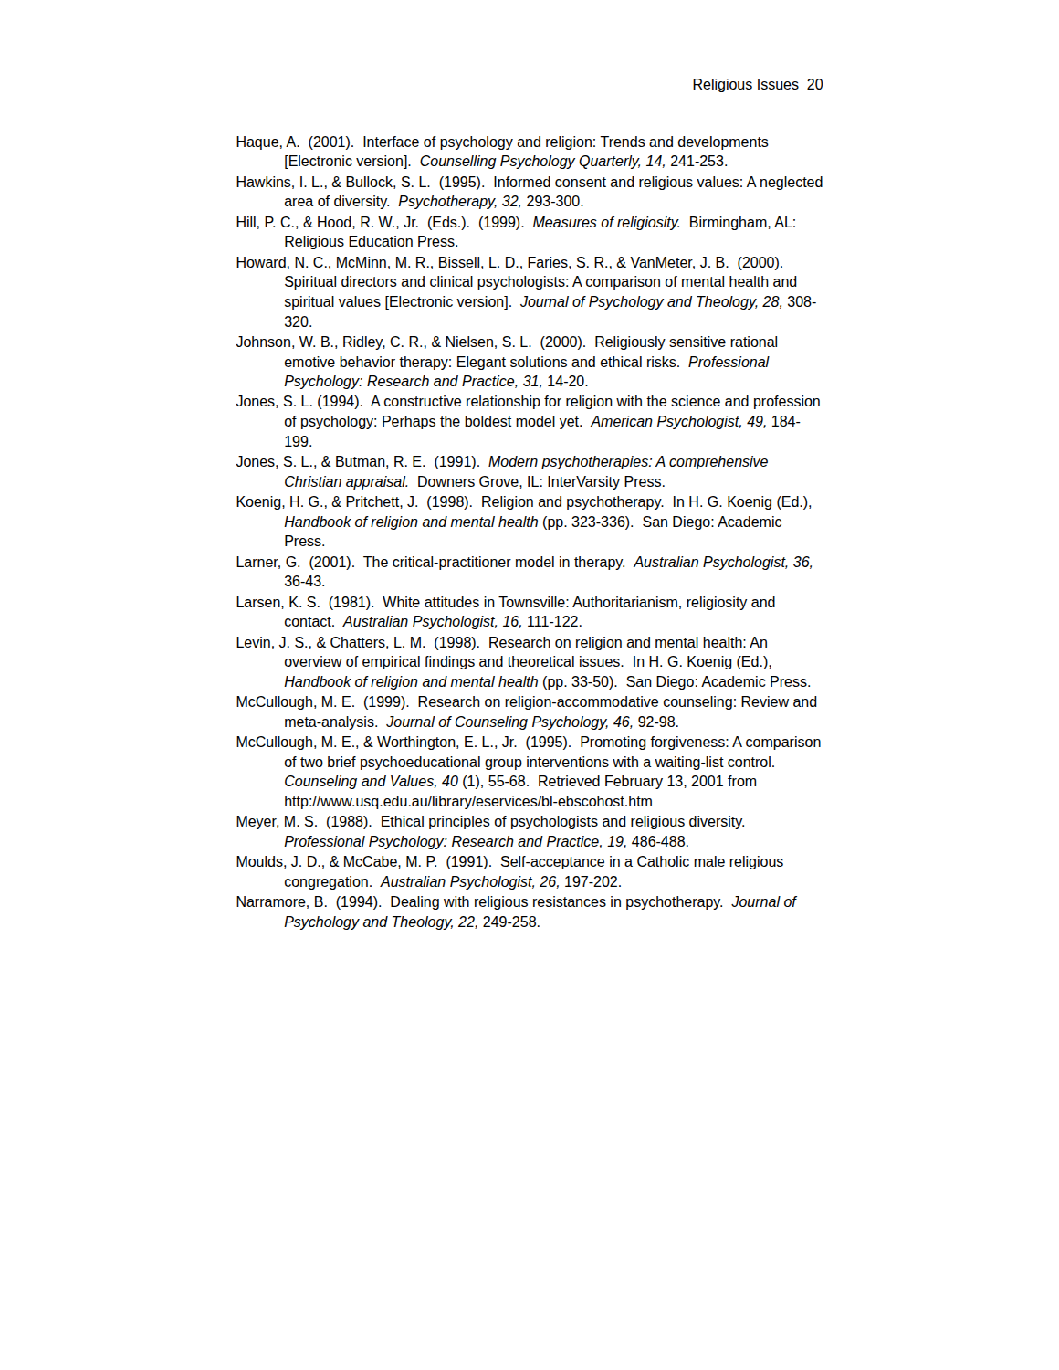Religious Issues 20
Haque, A. (2001). Interface of psychology and religion: Trends and developments [Electronic version]. Counselling Psychology Quarterly, 14, 241-253.
Hawkins, I. L., & Bullock, S. L. (1995). Informed consent and religious values: A neglected area of diversity. Psychotherapy, 32, 293-300.
Hill, P. C., & Hood, R. W., Jr. (Eds.). (1999). Measures of religiosity. Birmingham, AL: Religious Education Press.
Howard, N. C., McMinn, M. R., Bissell, L. D., Faries, S. R., & VanMeter, J. B. (2000). Spiritual directors and clinical psychologists: A comparison of mental health and spiritual values [Electronic version]. Journal of Psychology and Theology, 28, 308-320.
Johnson, W. B., Ridley, C. R., & Nielsen, S. L. (2000). Religiously sensitive rational emotive behavior therapy: Elegant solutions and ethical risks. Professional Psychology: Research and Practice, 31, 14-20.
Jones, S. L. (1994). A constructive relationship for religion with the science and profession of psychology: Perhaps the boldest model yet. American Psychologist, 49, 184-199.
Jones, S. L., & Butman, R. E. (1991). Modern psychotherapies: A comprehensive Christian appraisal. Downers Grove, IL: InterVarsity Press.
Koenig, H. G., & Pritchett, J. (1998). Religion and psychotherapy. In H. G. Koenig (Ed.), Handbook of religion and mental health (pp. 323-336). San Diego: Academic Press.
Larner, G. (2001). The critical-practitioner model in therapy. Australian Psychologist, 36, 36-43.
Larsen, K. S. (1981). White attitudes in Townsville: Authoritarianism, religiosity and contact. Australian Psychologist, 16, 111-122.
Levin, J. S., & Chatters, L. M. (1998). Research on religion and mental health: An overview of empirical findings and theoretical issues. In H. G. Koenig (Ed.), Handbook of religion and mental health (pp. 33-50). San Diego: Academic Press.
McCullough, M. E. (1999). Research on religion-accommodative counseling: Review and meta-analysis. Journal of Counseling Psychology, 46, 92-98.
McCullough, M. E., & Worthington, E. L., Jr. (1995). Promoting forgiveness: A comparison of two brief psychoeducational group interventions with a waiting-list control. Counseling and Values, 40 (1), 55-68. Retrieved February 13, 2001 from http://www.usq.edu.au/library/eservices/bl-ebscohost.htm
Meyer, M. S. (1988). Ethical principles of psychologists and religious diversity. Professional Psychology: Research and Practice, 19, 486-488.
Moulds, J. D., & McCabe, M. P. (1991). Self-acceptance in a Catholic male religious congregation. Australian Psychologist, 26, 197-202.
Narramore, B. (1994). Dealing with religious resistances in psychotherapy. Journal of Psychology and Theology, 22, 249-258.